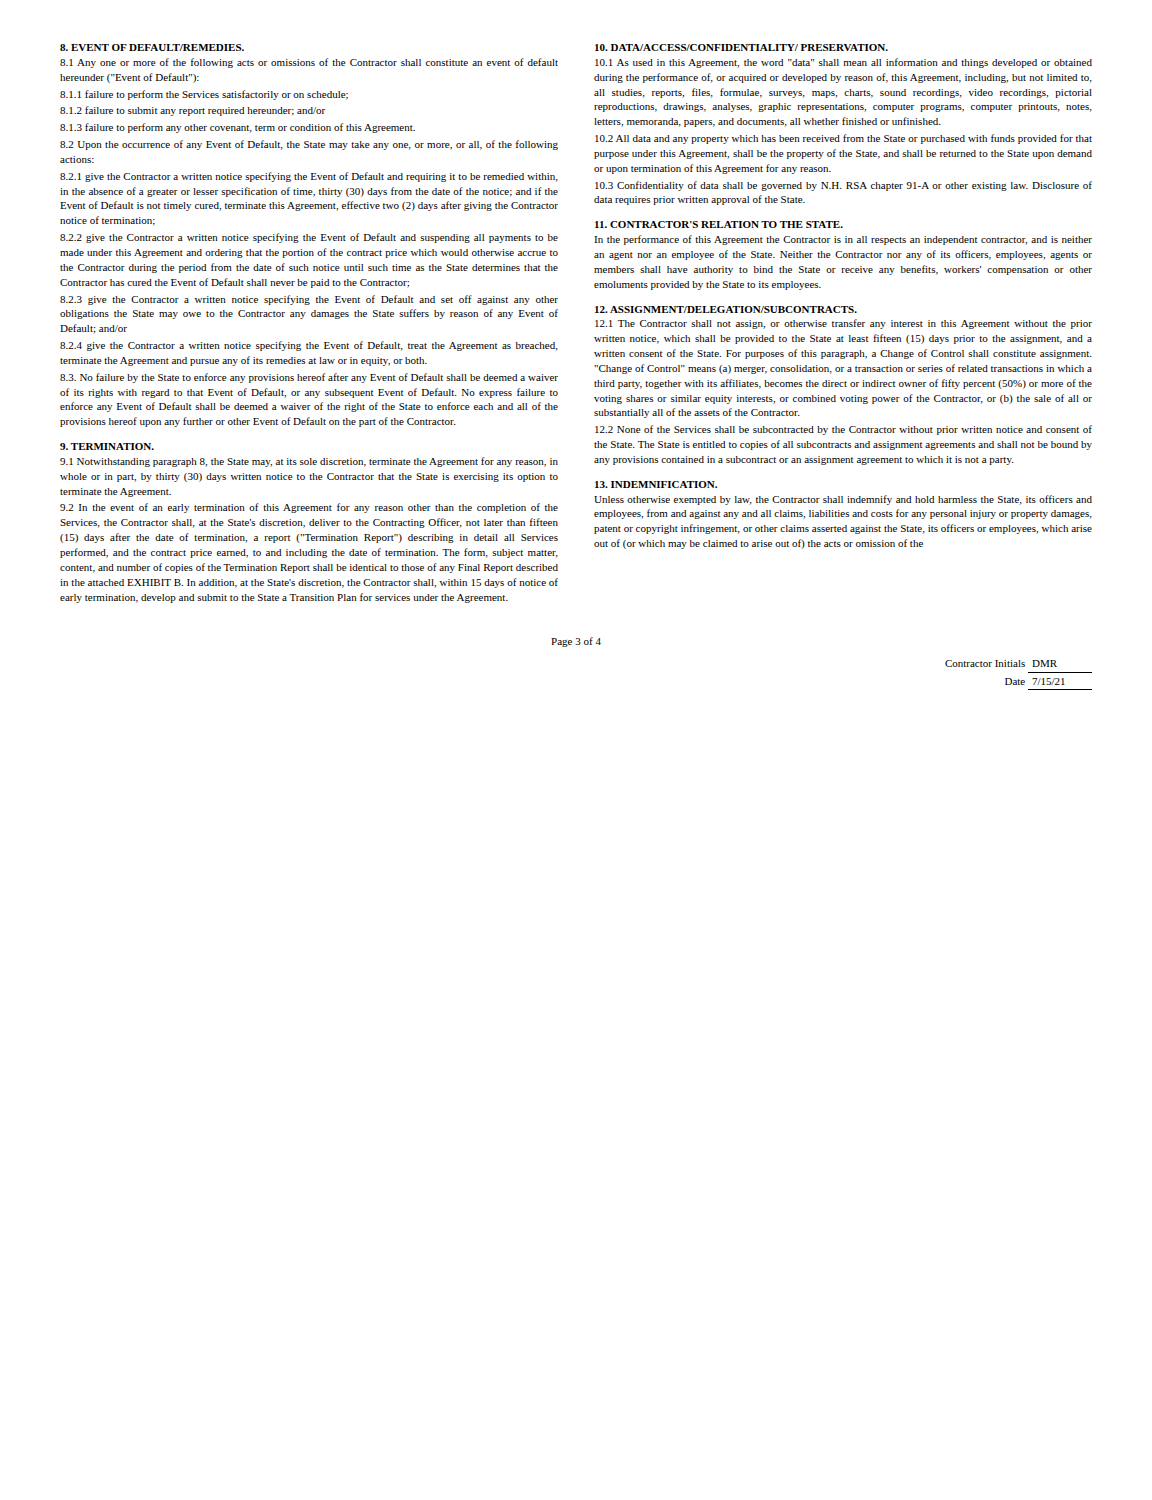8. Event of Default/Remedies.
8.1 Any one or more of the following acts or omissions of the Contractor shall constitute an event of default hereunder ("Event of Default"):
8.1.1 failure to perform the Services satisfactorily or on schedule;
8.1.2 failure to submit any report required hereunder; and/or
8.1.3 failure to perform any other covenant, term or condition of this Agreement.
8.2 Upon the occurrence of any Event of Default, the State may take any one, or more, or all, of the following actions:
8.2.1 give the Contractor a written notice specifying the Event of Default and requiring it to be remedied within, in the absence of a greater or lesser specification of time, thirty (30) days from the date of the notice; and if the Event of Default is not timely cured, terminate this Agreement, effective two (2) days after giving the Contractor notice of termination;
8.2.2 give the Contractor a written notice specifying the Event of Default and suspending all payments to be made under this Agreement and ordering that the portion of the contract price which would otherwise accrue to the Contractor during the period from the date of such notice until such time as the State determines that the Contractor has cured the Event of Default shall never be paid to the Contractor;
8.2.3 give the Contractor a written notice specifying the Event of Default and set off against any other obligations the State may owe to the Contractor any damages the State suffers by reason of any Event of Default; and/or
8.2.4 give the Contractor a written notice specifying the Event of Default, treat the Agreement as breached, terminate the Agreement and pursue any of its remedies at law or in equity, or both.
8.3. No failure by the State to enforce any provisions hereof after any Event of Default shall be deemed a waiver of its rights with regard to that Event of Default, or any subsequent Event of Default. No express failure to enforce any Event of Default shall be deemed a waiver of the right of the State to enforce each and all of the provisions hereof upon any further or other Event of Default on the part of the Contractor.
9. Termination.
9.1 Notwithstanding paragraph 8, the State may, at its sole discretion, terminate the Agreement for any reason, in whole or in part, by thirty (30) days written notice to the Contractor that the State is exercising its option to terminate the Agreement.
9.2 In the event of an early termination of this Agreement for any reason other than the completion of the Services, the Contractor shall, at the State's discretion, deliver to the Contracting Officer, not later than fifteen (15) days after the date of termination, a report ("Termination Report") describing in detail all Services performed, and the contract price earned, to and including the date of termination. The form, subject matter, content, and number of copies of the Termination Report shall be identical to those of any Final Report described in the attached EXHIBIT B. In addition, at the State's discretion, the Contractor shall, within 15 days of notice of early termination, develop and submit to the State a Transition Plan for services under the Agreement.
10. Data/Access/Confidentiality/ Preservation.
10.1 As used in this Agreement, the word "data" shall mean all information and things developed or obtained during the performance of, or acquired or developed by reason of, this Agreement, including, but not limited to, all studies, reports, files, formulae, surveys, maps, charts, sound recordings, video recordings, pictorial reproductions, drawings, analyses, graphic representations, computer programs, computer printouts, notes, letters, memoranda, papers, and documents, all whether finished or unfinished.
10.2 All data and any property which has been received from the State or purchased with funds provided for that purpose under this Agreement, shall be the property of the State, and shall be returned to the State upon demand or upon termination of this Agreement for any reason.
10.3 Confidentiality of data shall be governed by N.H. RSA chapter 91-A or other existing law. Disclosure of data requires prior written approval of the State.
11. Contractor's Relation to the State.
In the performance of this Agreement the Contractor is in all respects an independent contractor, and is neither an agent nor an employee of the State. Neither the Contractor nor any of its officers, employees, agents or members shall have authority to bind the State or receive any benefits, workers' compensation or other emoluments provided by the State to its employees.
12. Assignment/Delegation/Subcontracts.
12.1 The Contractor shall not assign, or otherwise transfer any interest in this Agreement without the prior written notice, which shall be provided to the State at least fifteen (15) days prior to the assignment, and a written consent of the State. For purposes of this paragraph, a Change of Control shall constitute assignment. "Change of Control" means (a) merger, consolidation, or a transaction or series of related transactions in which a third party, together with its affiliates, becomes the direct or indirect owner of fifty percent (50%) or more of the voting shares or similar equity interests, or combined voting power of the Contractor, or (b) the sale of all or substantially all of the assets of the Contractor.
12.2 None of the Services shall be subcontracted by the Contractor without prior written notice and consent of the State. The State is entitled to copies of all subcontracts and assignment agreements and shall not be bound by any provisions contained in a subcontract or an assignment agreement to which it is not a party.
13. Indemnification.
Unless otherwise exempted by law, the Contractor shall indemnify and hold harmless the State, its officers and employees, from and against any and all claims, liabilities and costs for any personal injury or property damages, patent or copyright infringement, or other claims asserted against the State, its officers or employees, which arise out of (or which may be claimed to arise out of) the acts or omission of the
Page 3 of 4
Contractor Initials DMR
Date 7/15/21